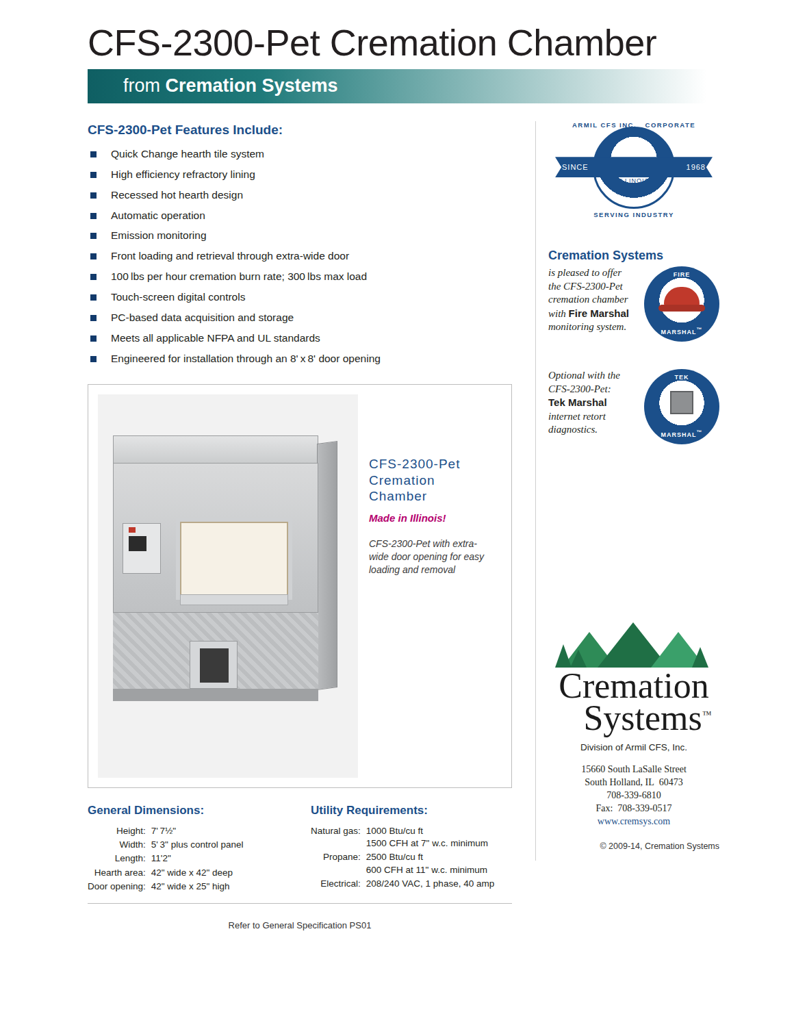CFS-2300-Pet Cremation Chamber
from Cremation Systems
CFS-2300-Pet Features Include:
Quick Change hearth tile system
High efficiency refractory lining
Recessed hot hearth design
Automatic operation
Emission monitoring
Front loading and retrieval through extra-wide door
100 lbs per hour cremation burn rate; 300 lbs max load
Touch-screen digital controls
PC-based data acquisition and storage
Meets all applicable NFPA and UL standards
Engineered for installation through an 8' x 8' door opening
CFS-2300-Pet
Cremation
Chamber
Made in Illinois!
CFS-2300-Pet with extra-wide door opening for easy loading and removal
General Dimensions:
| Height: | 7' 7½" |
| Width: | 5' 3" plus control panel |
| Length: | 11'2" |
| Hearth area: | 42" wide x 42" deep |
| Door opening: | 42" wide x 25" high |
Utility Requirements:
| Natural gas: | 1000 Btu/cu ft 1500 CFH at 7" w.c. minimum |
| Propane: | 2500 Btu/cu ft 600 CFH at 11" w.c. minimum |
| Electrical: | 208/240 VAC, 1 phase, 40 amp |
Refer to General Specification PS01
ARMIL CFS INC. CORPORATE
SEAL
ILLINOIS
SINCE 1968
SERVING INDUSTRY
Cremation Systems
is pleased to offer the CFS-2300-Pet cremation chamber with Fire Marshal monitoring system.
FIRE
MARSHAL™
Optional with the CFS-2300-Pet:
Tek Marshal internet retort diagnostics.
TEK
MARSHAL™
Cremation Systems™
Division of Armil CFS, Inc.
15660 South LaSalle Street
South Holland, IL 60473
708-339-6810
Fax: 708-339-0517
www.cremsys.com
© 2009-14, Cremation Systems